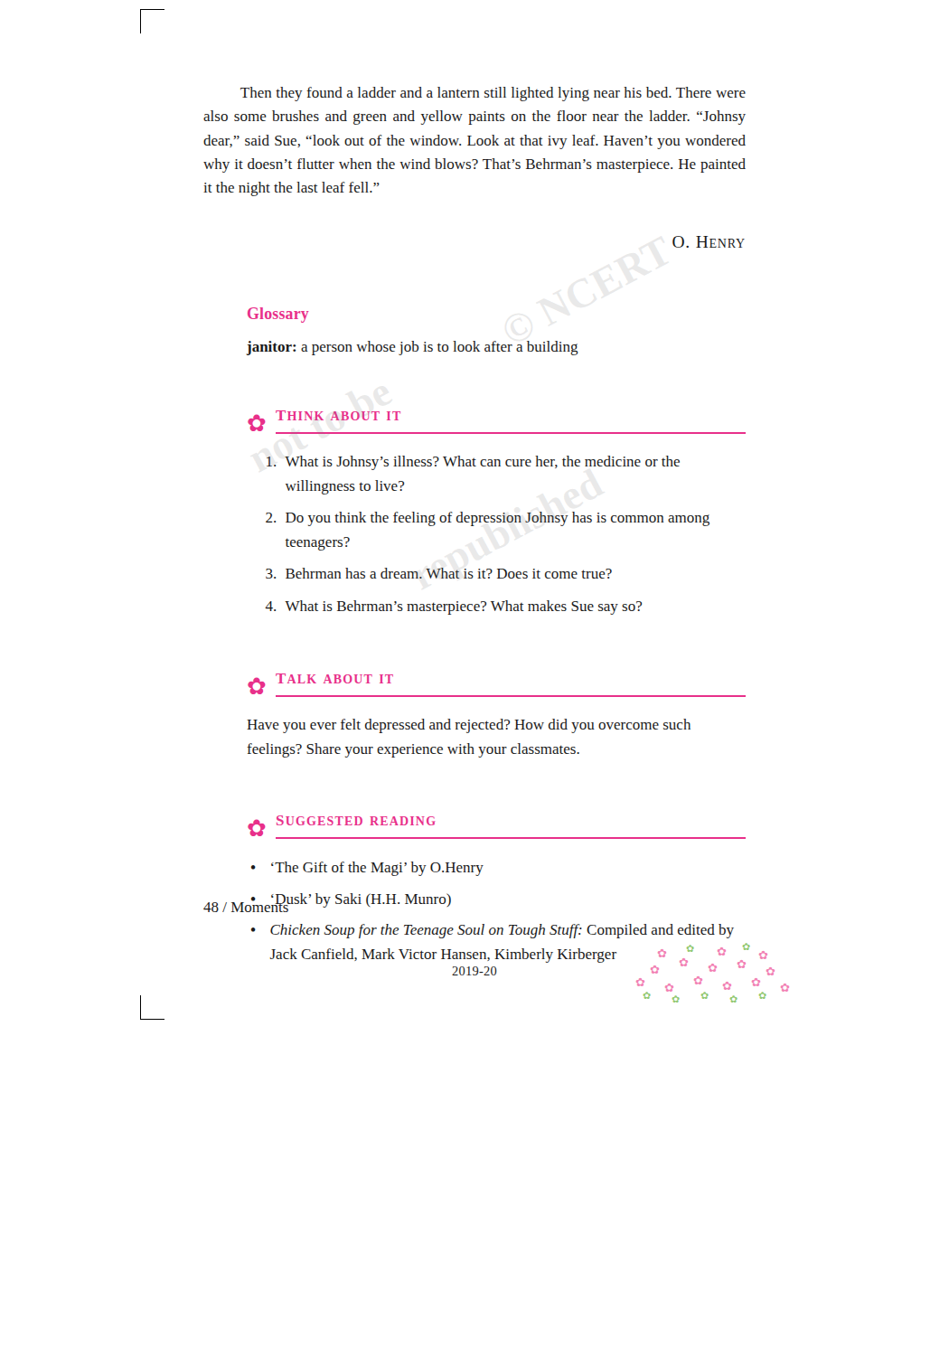© NCERT
not to be
republished
Then they found a ladder and a lantern still lighted lying near his bed. There were also some brushes and green and yellow paints on the floor near the ladder. “Johnsy dear,” said Sue, “look out of the window. Look at that ivy leaf. Haven’t you wondered why it doesn’t flutter when the wind blows? That’s Behrman’s masterpiece. He painted it the night the last leaf fell.”
O. Henry
Glossary
janitor: a person whose job is to look after a building
✿ Think About It
What is Johnsy’s illness? What can cure her, the medicine or the willingness to live?
Do you think the feeling of depression Johnsy has is common among teenagers?
Behrman has a dream. What is it? Does it come true?
What is Behrman’s masterpiece? What makes Sue say so?
✿ Talk About It
Have you ever felt depressed and rejected? How did you overcome such feelings? Share your experience with your classmates.
✿ Suggested Reading
‘The Gift of the Magi’ by O.Henry
‘Dusk’ by Saki (H.H. Munro)
Chicken Soup for the Teenage Soul on Tough Stuff: Compiled and edited by Jack Canfield, Mark Victor Hansen, Kimberly Kirberger
48 / Moments
2019-20
✿ ✿ ✿ ✿ ✿ ✿ ✿ ✿ ✿ ✿ ✿ ✿ ✿ ✿ ✿ ✿ ✿ ✿ ✿ ✿ ✿